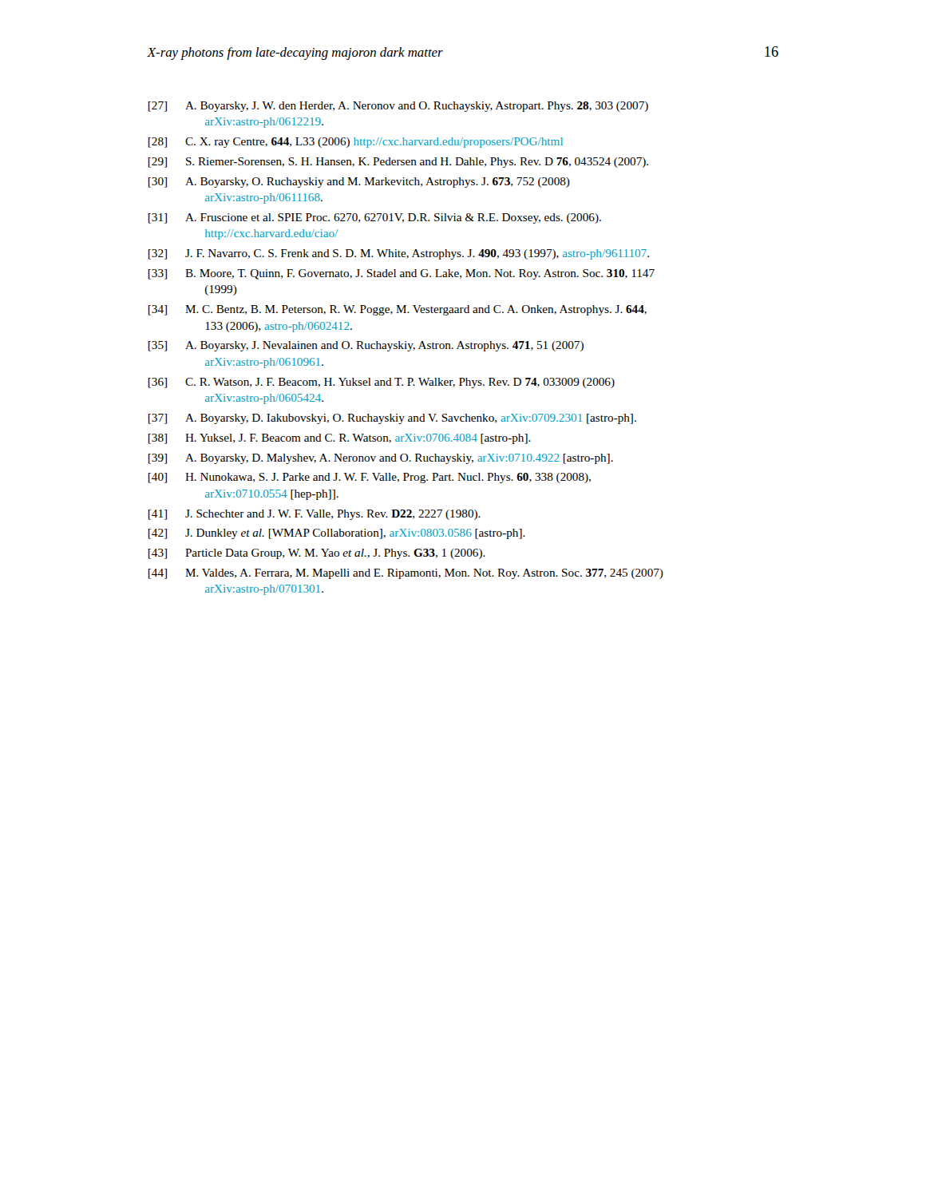X-ray photons from late-decaying majoron dark matter 16
[27] A. Boyarsky, J. W. den Herder, A. Neronov and O. Ruchayskiy, Astropart. Phys. 28, 303 (2007) arXiv:astro-ph/0612219.
[28] C. X. ray Centre, 644, L33 (2006) http://cxc.harvard.edu/proposers/POG/html
[29] S. Riemer-Sorensen, S. H. Hansen, K. Pedersen and H. Dahle, Phys. Rev. D 76, 043524 (2007).
[30] A. Boyarsky, O. Ruchayskiy and M. Markevitch, Astrophys. J. 673, 752 (2008) arXiv:astro-ph/0611168.
[31] A. Fruscione et al. SPIE Proc. 6270, 62701V, D.R. Silvia & R.E. Doxsey, eds. (2006). http://cxc.harvard.edu/ciao/
[32] J. F. Navarro, C. S. Frenk and S. D. M. White, Astrophys. J. 490, 493 (1997), astro-ph/9611107.
[33] B. Moore, T. Quinn, F. Governato, J. Stadel and G. Lake, Mon. Not. Roy. Astron. Soc. 310, 1147 (1999)
[34] M. C. Bentz, B. M. Peterson, R. W. Pogge, M. Vestergaard and C. A. Onken, Astrophys. J. 644, 133 (2006), astro-ph/0602412.
[35] A. Boyarsky, J. Nevalainen and O. Ruchayskiy, Astron. Astrophys. 471, 51 (2007) arXiv:astro-ph/0610961.
[36] C. R. Watson, J. F. Beacom, H. Yuksel and T. P. Walker, Phys. Rev. D 74, 033009 (2006) arXiv:astro-ph/0605424.
[37] A. Boyarsky, D. Iakubovskyi, O. Ruchayskiy and V. Savchenko, arXiv:0709.2301 [astro-ph].
[38] H. Yuksel, J. F. Beacom and C. R. Watson, arXiv:0706.4084 [astro-ph].
[39] A. Boyarsky, D. Malyshev, A. Neronov and O. Ruchayskiy, arXiv:0710.4922 [astro-ph].
[40] H. Nunokawa, S. J. Parke and J. W. F. Valle, Prog. Part. Nucl. Phys. 60, 338 (2008), arXiv:0710.0554 [hep-ph]].
[41] J. Schechter and J. W. F. Valle, Phys. Rev. D22, 2227 (1980).
[42] J. Dunkley et al. [WMAP Collaboration], arXiv:0803.0586 [astro-ph].
[43] Particle Data Group, W. M. Yao et al., J. Phys. G33, 1 (2006).
[44] M. Valdes, A. Ferrara, M. Mapelli and E. Ripamonti, Mon. Not. Roy. Astron. Soc. 377, 245 (2007) arXiv:astro-ph/0701301.